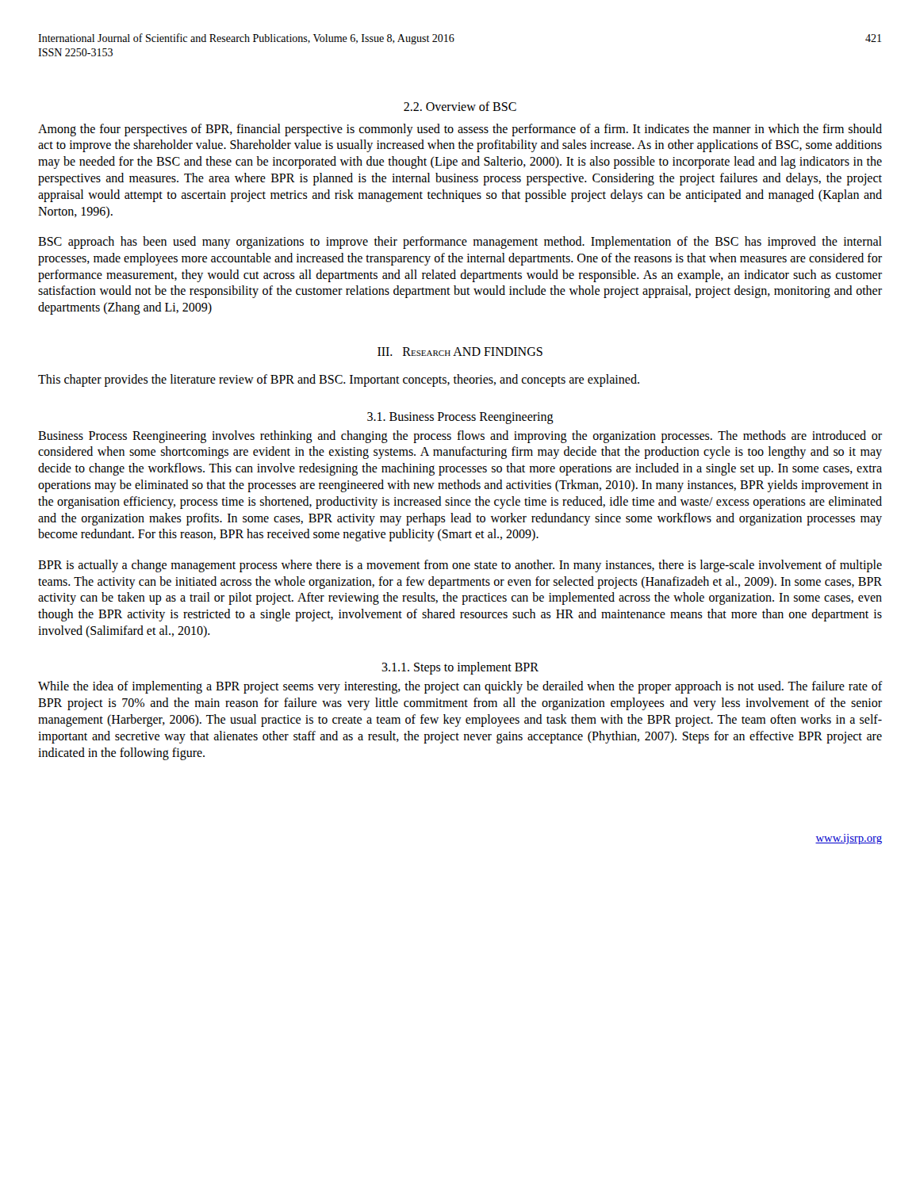International Journal of Scientific and Research Publications, Volume 6, Issue 8, August 2016
ISSN 2250-3153
421
2.2. Overview of BSC
Among the four perspectives of BPR, financial perspective is commonly used to assess the performance of a firm. It indicates the manner in which the firm should act to improve the shareholder value. Shareholder value is usually increased when the profitability and sales increase. As in other applications of BSC, some additions may be needed for the BSC and these can be incorporated with due thought (Lipe and Salterio, 2000). It is also possible to incorporate lead and lag indicators in the perspectives and measures. The area where BPR is planned is the internal business process perspective. Considering the project failures and delays, the project appraisal would attempt to ascertain project metrics and risk management techniques so that possible project delays can be anticipated and managed (Kaplan and Norton, 1996).
BSC approach has been used many organizations to improve their performance management method. Implementation of the BSC has improved the internal processes, made employees more accountable and increased the transparency of the internal departments. One of the reasons is that when measures are considered for performance measurement, they would cut across all departments and all related departments would be responsible. As an example, an indicator such as customer satisfaction would not be the responsibility of the customer relations department but would include the whole project appraisal, project design, monitoring and other departments (Zhang and Li, 2009)
III. Research AND FINDINGS
This chapter provides the literature review of BPR and BSC. Important concepts, theories, and concepts are explained.
3.1. Business Process Reengineering
Business Process Reengineering involves rethinking and changing the process flows and improving the organization processes. The methods are introduced or considered when some shortcomings are evident in the existing systems. A manufacturing firm may decide that the production cycle is too lengthy and so it may decide to change the workflows. This can involve redesigning the machining processes so that more operations are included in a single set up. In some cases, extra operations may be eliminated so that the processes are reengineered with new methods and activities (Trkman, 2010). In many instances, BPR yields improvement in the organisation efficiency, process time is shortened, productivity is increased since the cycle time is reduced, idle time and waste/ excess operations are eliminated and the organization makes profits. In some cases, BPR activity may perhaps lead to worker redundancy since some workflows and organization processes may become redundant. For this reason, BPR has received some negative publicity (Smart et al., 2009).
BPR is actually a change management process where there is a movement from one state to another. In many instances, there is large-scale involvement of multiple teams. The activity can be initiated across the whole organization, for a few departments or even for selected projects (Hanafizadeh et al., 2009). In some cases, BPR activity can be taken up as a trail or pilot project. After reviewing the results, the practices can be implemented across the whole organization. In some cases, even though the BPR activity is restricted to a single project, involvement of shared resources such as HR and maintenance means that more than one department is involved (Salimifard et al., 2010).
3.1.1. Steps to implement BPR
While the idea of implementing a BPR project seems very interesting, the project can quickly be derailed when the proper approach is not used. The failure rate of BPR project is 70% and the main reason for failure was very little commitment from all the organization employees and very less involvement of the senior management (Harberger, 2006). The usual practice is to create a team of few key employees and task them with the BPR project. The team often works in a self-important and secretive way that alienates other staff and as a result, the project never gains acceptance (Phythian, 2007). Steps for an effective BPR project are indicated in the following figure.
www.ijsrp.org